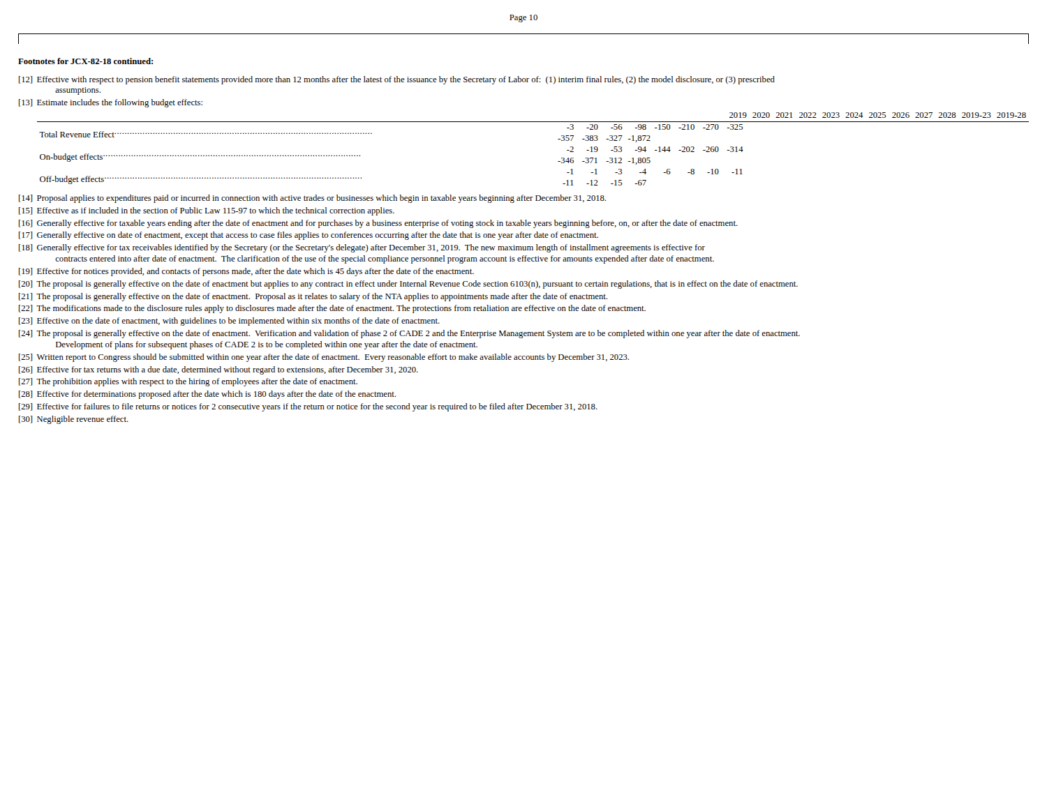Page 10
Footnotes for JCX-82-18 continued:
[12] Effective with respect to pension benefit statements provided more than 12 months after the latest of the issuance by the Secretary of Labor of: (1) interim final rules, (2) the model disclosure, or (3) prescribed assumptions.
[13] Estimate includes the following budget effects:
| | 2019 | 2020 | 2021 | 2022 | 2023 | 2024 | 2025 | 2026 | 2027 | 2028 | 2019-23 | 2019-28 |
| --- | --- | --- | --- | --- | --- | --- | --- | --- | --- | --- | --- | --- |
| Total Revenue Effect ..................................................................................................... | -3 | -20 | -56 | -98 | -150 | -210 | -270 | -325 | -357 | -383 | -327 | -1,872 |
| On-budget effects ..................................................................................................... | -2 | -19 | -53 | -94 | -144 | -202 | -260 | -314 | -346 | -371 | -312 | -1,805 |
| Off-budget effects ..................................................................................................... | -1 | -1 | -3 | -4 | -6 | -8 | -10 | -11 | -11 | -12 | -15 | -67 |
[14] Proposal applies to expenditures paid or incurred in connection with active trades or businesses which begin in taxable years beginning after December 31, 2018.
[15] Effective as if included in the section of Public Law 115-97 to which the technical correction applies.
[16] Generally effective for taxable years ending after the date of enactment and for purchases by a business enterprise of voting stock in taxable years beginning before, on, or after the date of enactment.
[17] Generally effective on date of enactment, except that access to case files applies to conferences occurring after the date that is one year after date of enactment.
[18] Generally effective for tax receivables identified by the Secretary (or the Secretary's delegate) after December 31, 2019. The new maximum length of installment agreements is effective for contracts entered into after date of enactment. The clarification of the use of the special compliance personnel program account is effective for amounts expended after date of enactment.
[19] Effective for notices provided, and contacts of persons made, after the date which is 45 days after the date of the enactment.
[20] The proposal is generally effective on the date of enactment but applies to any contract in effect under Internal Revenue Code section 6103(n), pursuant to certain regulations, that is in effect on the date of enactment.
[21] The proposal is generally effective on the date of enactment. Proposal as it relates to salary of the NTA applies to appointments made after the date of enactment.
[22] The modifications made to the disclosure rules apply to disclosures made after the date of enactment. The protections from retaliation are effective on the date of enactment.
[23] Effective on the date of enactment, with guidelines to be implemented within six months of the date of enactment.
[24] The proposal is generally effective on the date of enactment. Verification and validation of phase 2 of CADE 2 and the Enterprise Management System are to be completed within one year after the date of enactment. Development of plans for subsequent phases of CADE 2 is to be completed within one year after the date of enactment.
[25] Written report to Congress should be submitted within one year after the date of enactment. Every reasonable effort to make available accounts by December 31, 2023.
[26] Effective for tax returns with a due date, determined without regard to extensions, after December 31, 2020.
[27] The prohibition applies with respect to the hiring of employees after the date of enactment.
[28] Effective for determinations proposed after the date which is 180 days after the date of the enactment.
[29] Effective for failures to file returns or notices for 2 consecutive years if the return or notice for the second year is required to be filed after December 31, 2018.
[30] Negligible revenue effect.